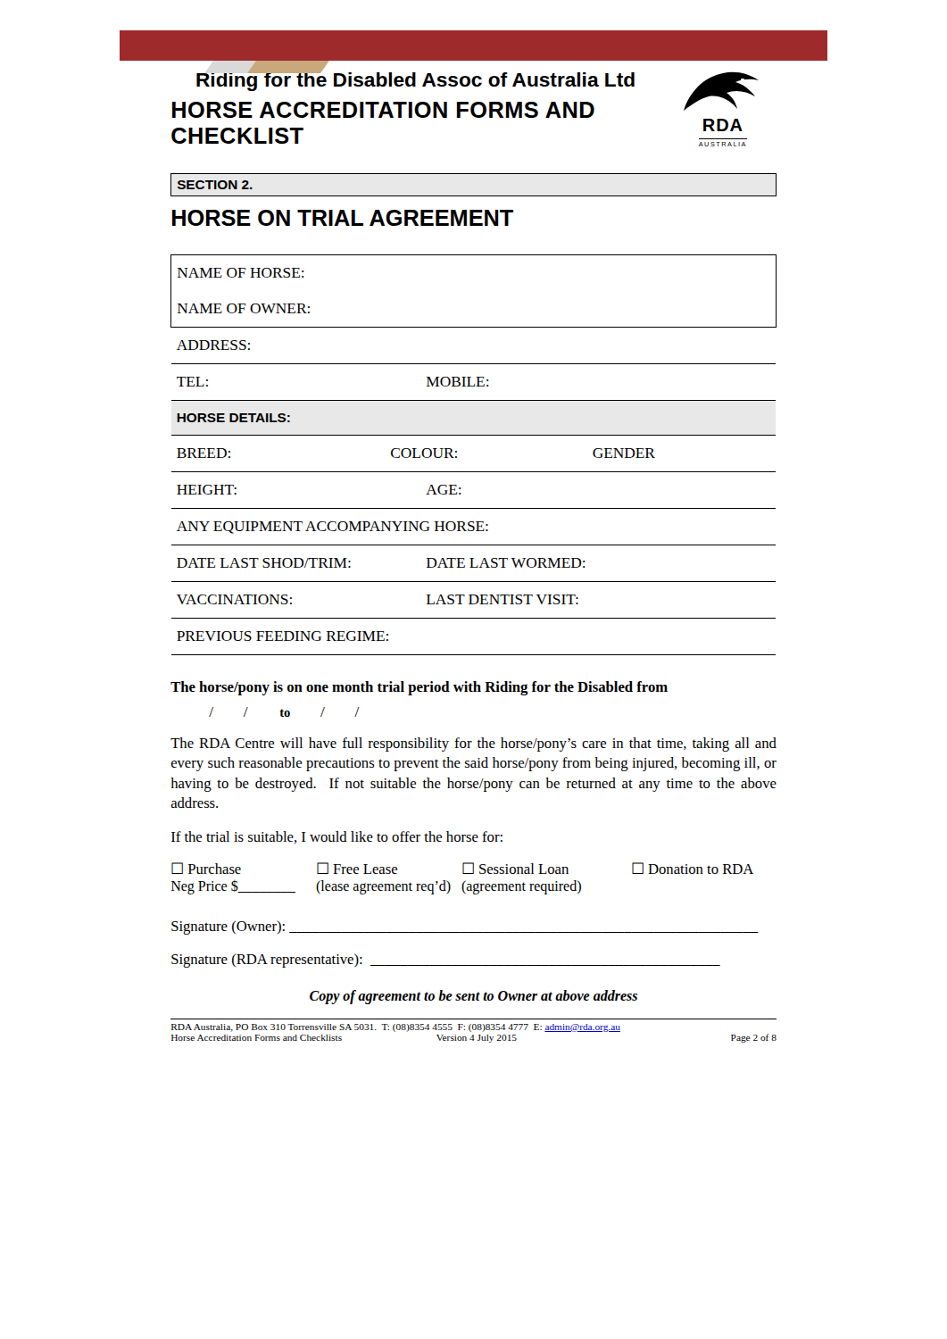Riding for the Disabled Assoc of Australia Ltd
HORSE ACCREDITATION FORMS AND CHECKLIST
RDA
AUSTRALIA
SECTION 2.
HORSE ON TRIAL AGREEMENT
| NAME OF HORSE: |
| NAME OF OWNER: |
| ADDRESS: |
| TEL: MOBILE: |
| HORSE DETAILS: |
| BREED: COLOUR: GENDER |
| HEIGHT: AGE: |
| ANY EQUIPMENT ACCOMPANYING HORSE: |
| DATE LAST SHOD/TRIM: DATE LAST WORMED: |
| VACCINATIONS: LAST DENTIST VISIT: |
| PREVIOUS FEEDING REGIME: |
The horse/pony is on one month trial period with Riding for the Disabled from
/ /to/ /
The RDA Centre will have full responsibility for the horse/pony’s care in that time, taking all and every such reasonable precautions to prevent the said horse/pony from being injured, becoming ill, or having to be destroyed. If not suitable the horse/pony can be returned at any time to the above address.
If the trial is suitable, I would like to offer the horse for:
| ☐ Purchase | ☐ Free Lease | ☐ Sessional Loan | ☐ Donation to RDA |
| Neg Price $________ | (lease agreement req’d) | (agreement required) | |
Signature (Owner): _______________________________________________________________
Signature (RDA representative): _______________________________________________
Copy of agreement to be sent to Owner at above address
RDA Australia, PO Box 310 Torrensville SA 5031. T: (08)8354 4555 F: (08)8354 4777 E: admin@rda.org.au
Horse Accreditation Forms and Checklists Version 4 July 2015 Page 2 of 8